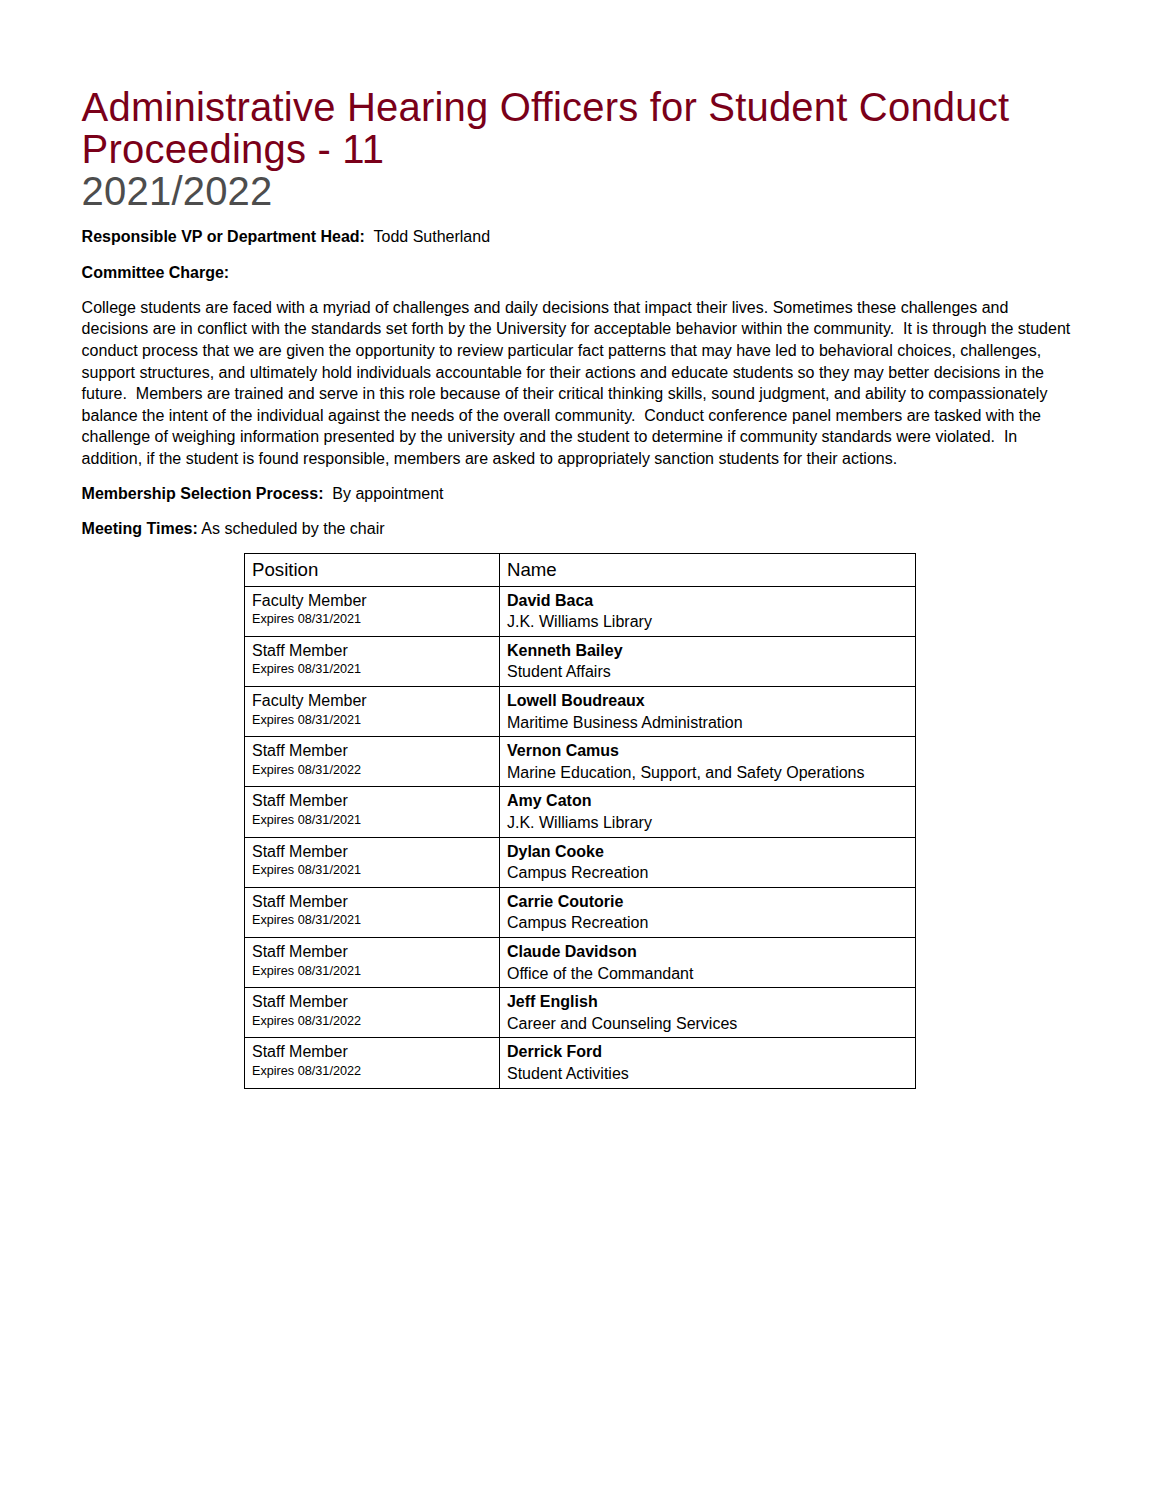Administrative Hearing Officers for Student Conduct Proceedings - 11 2021/2022
Responsible VP or Department Head: Todd Sutherland
Committee Charge:
College students are faced with a myriad of challenges and daily decisions that impact their lives. Sometimes these challenges and decisions are in conflict with the standards set forth by the University for acceptable behavior within the community. It is through the student conduct process that we are given the opportunity to review particular fact patterns that may have led to behavioral choices, challenges, support structures, and ultimately hold individuals accountable for their actions and educate students so they may better decisions in the future. Members are trained and serve in this role because of their critical thinking skills, sound judgment, and ability to compassionately balance the intent of the individual against the needs of the overall community. Conduct conference panel members are tasked with the challenge of weighing information presented by the university and the student to determine if community standards were violated. In addition, if the student is found responsible, members are asked to appropriately sanction students for their actions.
Membership Selection Process: By appointment
Meeting Times: As scheduled by the chair
| Position | Name |
| --- | --- |
| Faculty Member Expires 08/31/2021 | David Baca J.K. Williams Library |
| Staff Member Expires 08/31/2021 | Kenneth Bailey Student Affairs |
| Faculty Member Expires 08/31/2021 | Lowell Boudreaux Maritime Business Administration |
| Staff Member Expires 08/31/2022 | Vernon Camus Marine Education, Support, and Safety Operations |
| Staff Member Expires 08/31/2021 | Amy Caton J.K. Williams Library |
| Staff Member Expires 08/31/2021 | Dylan Cooke Campus Recreation |
| Staff Member Expires 08/31/2021 | Carrie Coutorie Campus Recreation |
| Staff Member Expires 08/31/2021 | Claude Davidson Office of the Commandant |
| Staff Member Expires 08/31/2022 | Jeff English Career and Counseling Services |
| Staff Member Expires 08/31/2022 | Derrick Ford Student Activities |